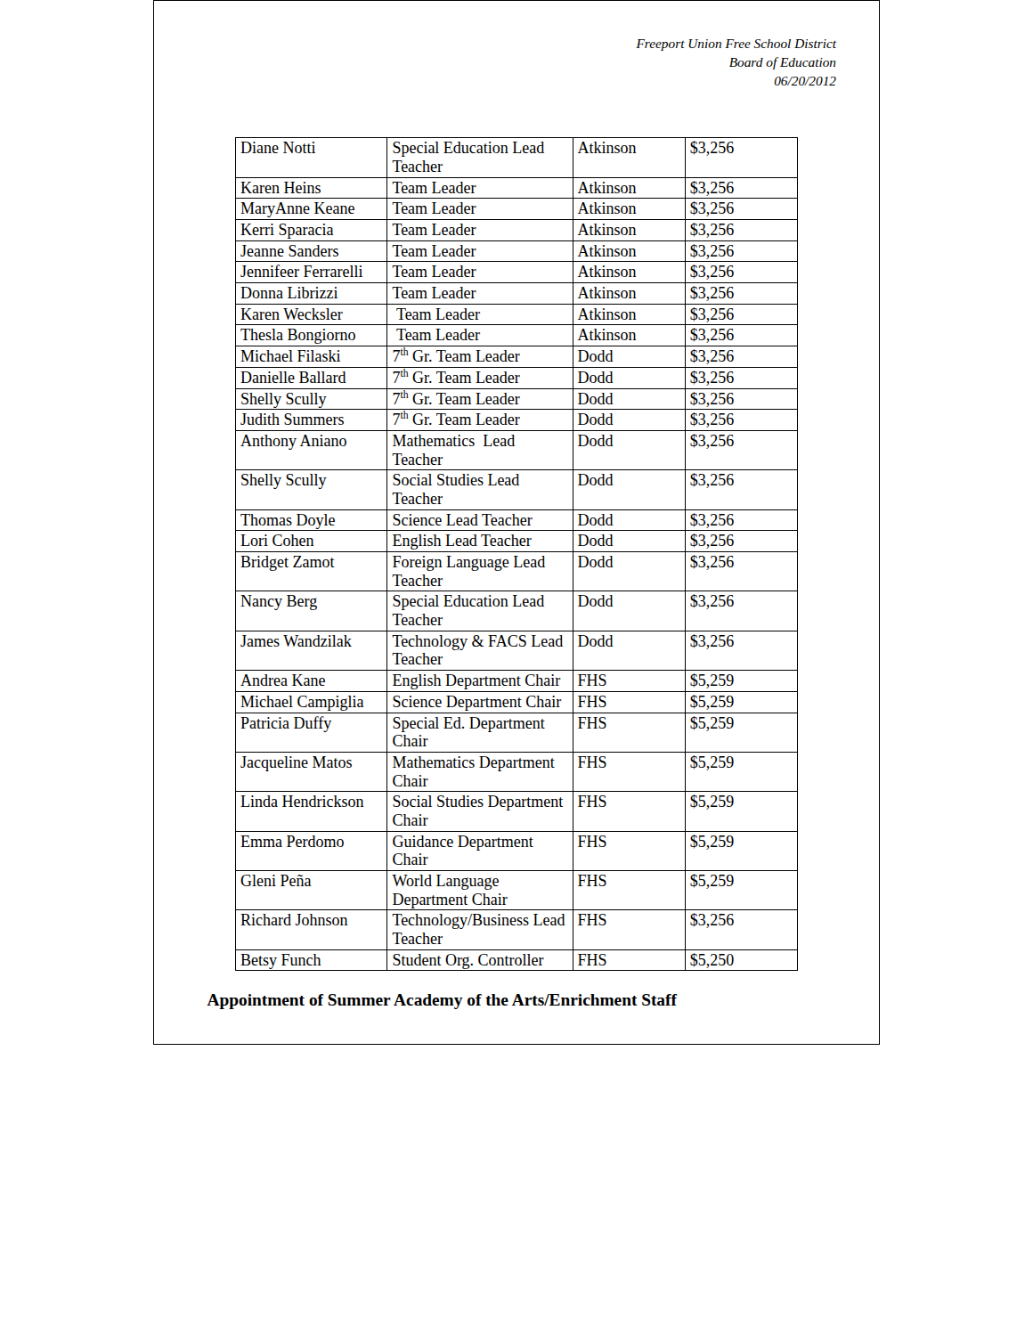Freeport Union Free School District
Board of Education
06/20/2012
| Diane Notti | Special Education Lead Teacher | Atkinson | $3,256 |
| Karen Heins | Team Leader | Atkinson | $3,256 |
| MaryAnne Keane | Team Leader | Atkinson | $3,256 |
| Kerri Sparacia | Team Leader | Atkinson | $3,256 |
| Jeanne Sanders | Team Leader | Atkinson | $3,256 |
| Jennifeer Ferrarelli | Team Leader | Atkinson | $3,256 |
| Donna Librizzi | Team Leader | Atkinson | $3,256 |
| Karen Wecksler | Team Leader | Atkinson | $3,256 |
| Thesla Bongiorno | Team Leader | Atkinson | $3,256 |
| Michael Filaski | 7 th Gr. Team Leader | Dodd | $3,256 |
| Danielle Ballard | 7 th Gr. Team Leader | Dodd | $3,256 |
| Shelly Scully | 7 th Gr. Team Leader | Dodd | $3,256 |
| Judith Summers | 7 th Gr. Team Leader | Dodd | $3,256 |
| Anthony Aniano | Mathematics Lead Teacher | Dodd | $3,256 |
| Shelly Scully | Social Studies Lead Teacher | Dodd | $3,256 |
| Thomas Doyle | Science Lead Teacher | Dodd | $3,256 |
| Lori Cohen | English Lead Teacher | Dodd | $3,256 |
| Bridget Zamot | Foreign Language Lead Teacher | Dodd | $3,256 |
| Nancy Berg | Special Education Lead Teacher | Dodd | $3,256 |
| James Wandzilak | Technology & FACS Lead Teacher | Dodd | $3,256 |
| Andrea Kane | English Department Chair | FHS | $5,259 |
| Michael Campiglia | Science Department Chair | FHS | $5,259 |
| Patricia Duffy | Special Ed. Department Chair | FHS | $5,259 |
| Jacqueline Matos | Mathematics Department Chair | FHS | $5,259 |
| Linda Hendrickson | Social Studies Department Chair | FHS | $5,259 |
| Emma Perdomo | Guidance Department Chair | FHS | $5,259 |
| Gleni Peña | World Language Department Chair | FHS | $5,259 |
| Richard Johnson | Technology/Business Lead Teacher | FHS | $3,256 |
| Betsy Funch | Student Org. Controller | FHS | $5,250 |
Appointment of Summer Academy of the Arts/Enrichment Staff